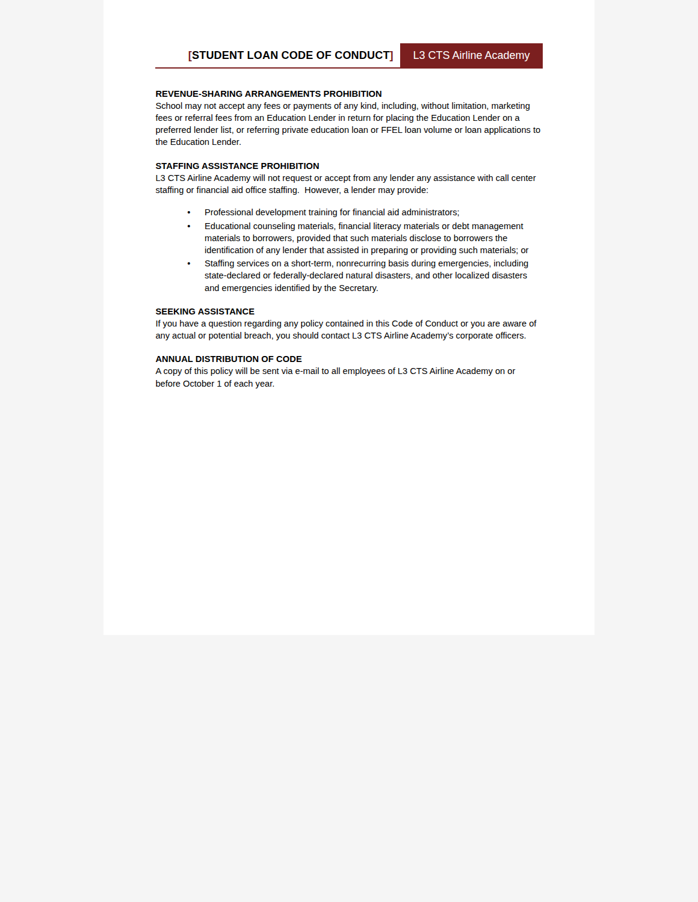[STUDENT LOAN CODE OF CONDUCT]
L3 CTS Airline Academy
Revenue-Sharing Arrangements Prohibition
School may not accept any fees or payments of any kind, including, without limitation, marketing fees or referral fees from an Education Lender in return for placing the Education Lender on a preferred lender list, or referring private education loan or FFEL loan volume or loan applications to the Education Lender.
Staffing Assistance Prohibition
L3 CTS Airline Academy will not request or accept from any lender any assistance with call center staffing or financial aid office staffing. However, a lender may provide:
Professional development training for financial aid administrators;
Educational counseling materials, financial literacy materials or debt management materials to borrowers, provided that such materials disclose to borrowers the identification of any lender that assisted in preparing or providing such materials; or
Staffing services on a short-term, nonrecurring basis during emergencies, including state-declared or federally-declared natural disasters, and other localized disasters and emergencies identified by the Secretary.
Seeking Assistance
If you have a question regarding any policy contained in this Code of Conduct or you are aware of any actual or potential breach, you should contact L3 CTS Airline Academy’s corporate officers.
Annual Distribution of Code
A copy of this policy will be sent via e-mail to all employees of L3 CTS Airline Academy on or before October 1 of each year.